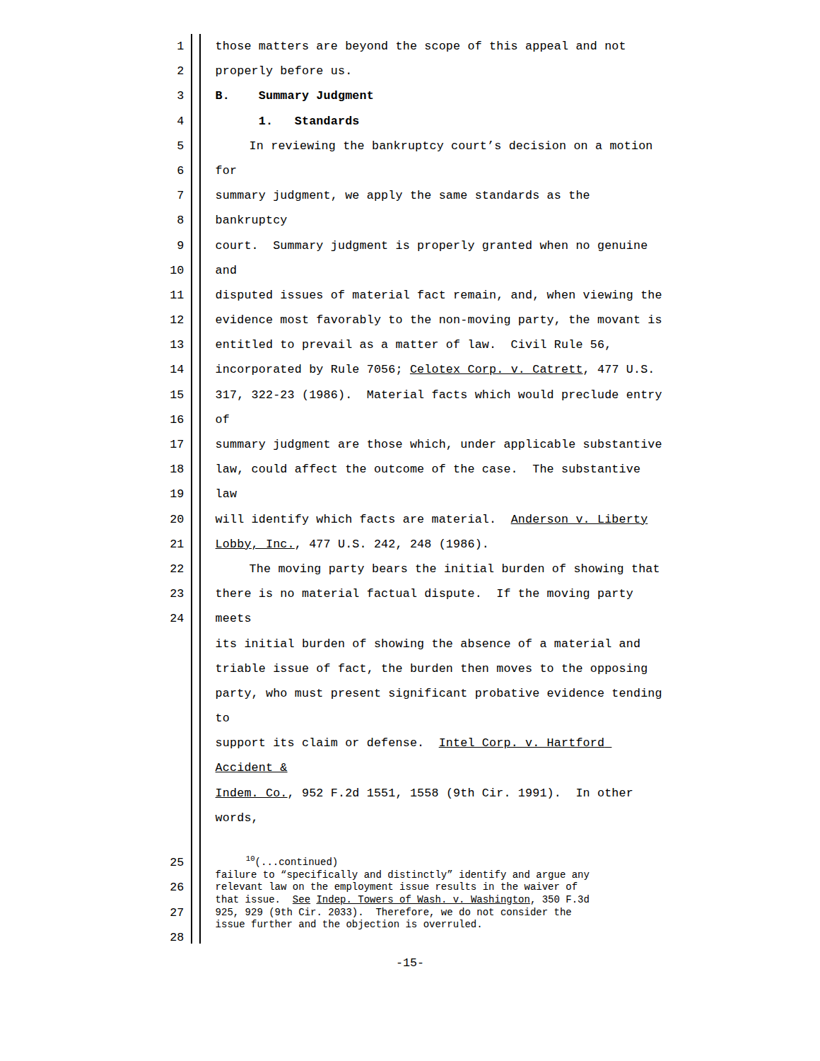1
2
3
4
5
6
7
8
9
10
11
12
13
14
15
16
17
18
19
20
21
22
23
24
those matters are beyond the scope of this appeal and not
properly before us.
B. Summary Judgment
1. Standards
In reviewing the bankruptcy court’s decision on a motion for
summary judgment, we apply the same standards as the bankruptcy
court. Summary judgment is properly granted when no genuine and
disputed issues of material fact remain, and, when viewing the
evidence most favorably to the non-moving party, the movant is
entitled to prevail as a matter of law. Civil Rule 56,
incorporated by Rule 7056; Celotex Corp. v. Catrett, 477 U.S.
317, 322-23 (1986). Material facts which would preclude entry of
summary judgment are those which, under applicable substantive
law, could affect the outcome of the case. The substantive law
will identify which facts are material. Anderson v. Liberty
Lobby, Inc., 477 U.S. 242, 248 (1986).
The moving party bears the initial burden of showing that
there is no material factual dispute. If the moving party meets
its initial burden of showing the absence of a material and
triable issue of fact, the burden then moves to the opposing
party, who must present significant probative evidence tending to
support its claim or defense. Intel Corp. v. Hartford Accident &
Indem. Co., 952 F.2d 1551, 1558 (9th Cir. 1991). In other words,
25
26
27
28
10(...continued)
failure to “specifically and distinctly” identify and argue any
relevant law on the employment issue results in the waiver of
that issue. See Indep. Towers of Wash. v. Washington, 350 F.3d
925, 929 (9th Cir. 2033). Therefore, we do not consider the
issue further and the objection is overruled.
-15-